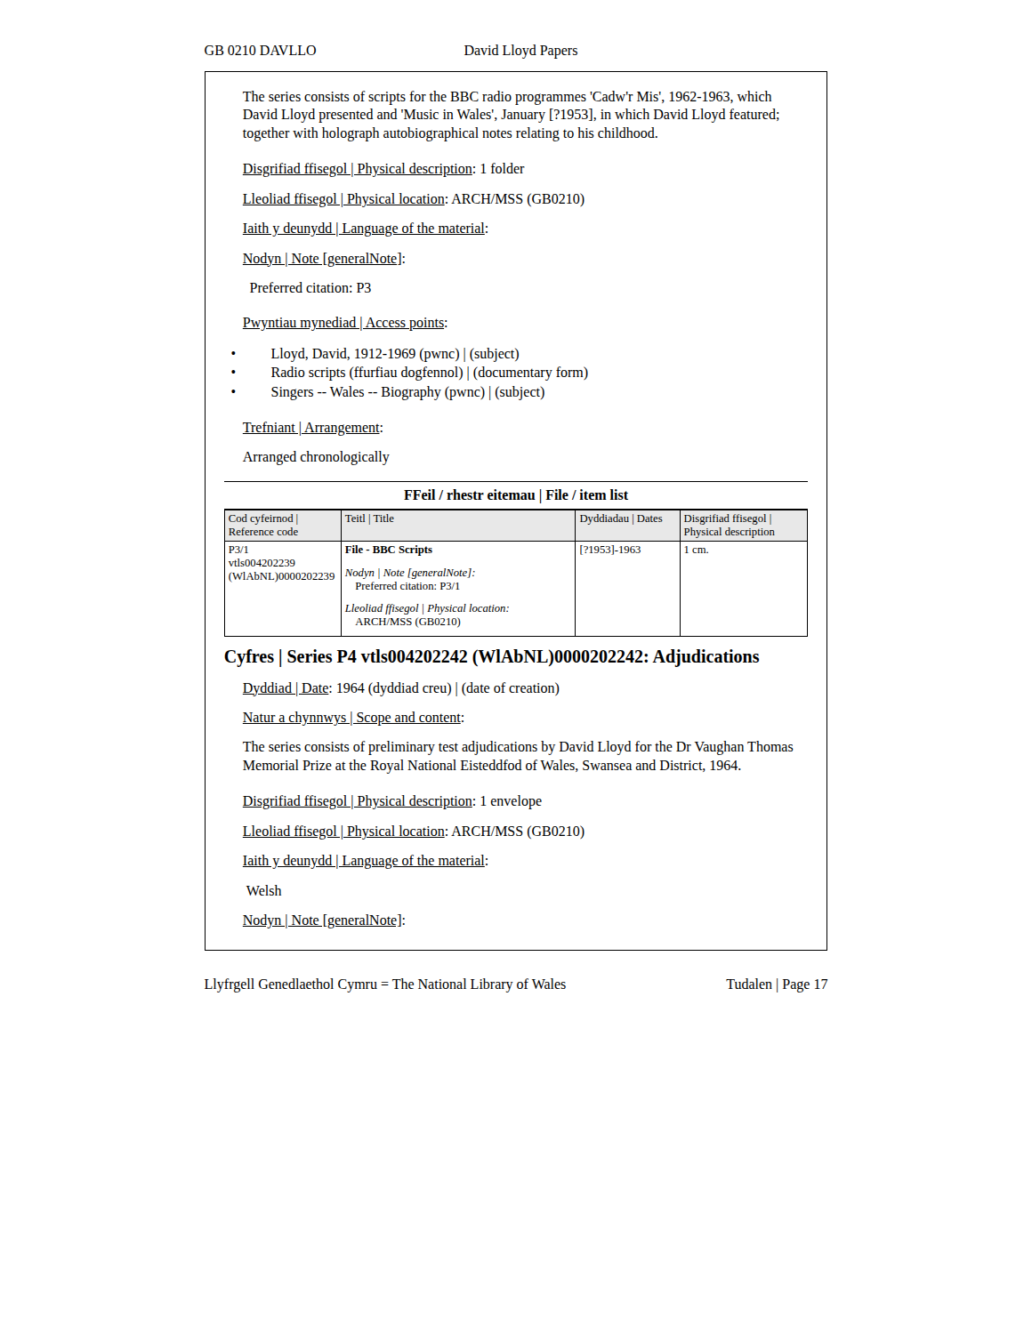GB 0210 DAVLLO
David Lloyd Papers
The series consists of scripts for the BBC radio programmes 'Cadw'r Mis', 1962-1963, which David Lloyd presented and 'Music in Wales', January [?1953], in which David Lloyd featured; together with holograph autobiographical notes relating to his childhood.
Disgrifiad ffisegol | Physical description: 1 folder
Lleoliad ffisegol | Physical location: ARCH/MSS (GB0210)
Iaith y deunydd | Language of the material:
Nodyn | Note [generalNote]:
Preferred citation: P3
Pwyntiau mynediad | Access points:
Lloyd, David, 1912-1969 (pwnc) | (subject)
Radio scripts (ffurfiau dogfennol) | (documentary form)
Singers -- Wales -- Biography (pwnc) | (subject)
Trefniant | Arrangement:
Arranged chronologically
FFeil / rhestr eitemau | File / item list
| Cod cyfeirnod / Reference code | Teitl / Title | Dyddiadau / Dates | Disgrifiad ffisegol / Physical description |
| --- | --- | --- | --- |
| P3/1 vtls004202239 (WlAbNL)0000202239 | File - BBC Scripts Nodyn / Note [generalNote]: Preferred citation: P3/1 Lleoliad ffisegol / Physical location: ARCH/MSS (GB0210) | [?1953]-1963 | 1 cm. |
Cyfres | Series P4 vtls004202242 (WlAbNL)0000202242: Adjudications
Dyddiad | Date: 1964 (dyddiad creu) | (date of creation)
Natur a chynnwys | Scope and content:
The series consists of preliminary test adjudications by David Lloyd for the Dr Vaughan Thomas Memorial Prize at the Royal National Eisteddfod of Wales, Swansea and District, 1964.
Disgrifiad ffisegol | Physical description: 1 envelope
Lleoliad ffisegol | Physical location: ARCH/MSS (GB0210)
Iaith y deunydd | Language of the material:
Welsh
Nodyn | Note [generalNote]:
Llyfrgell Genedlaethol Cymru = The National Library of Wales
Tudalen | Page 17